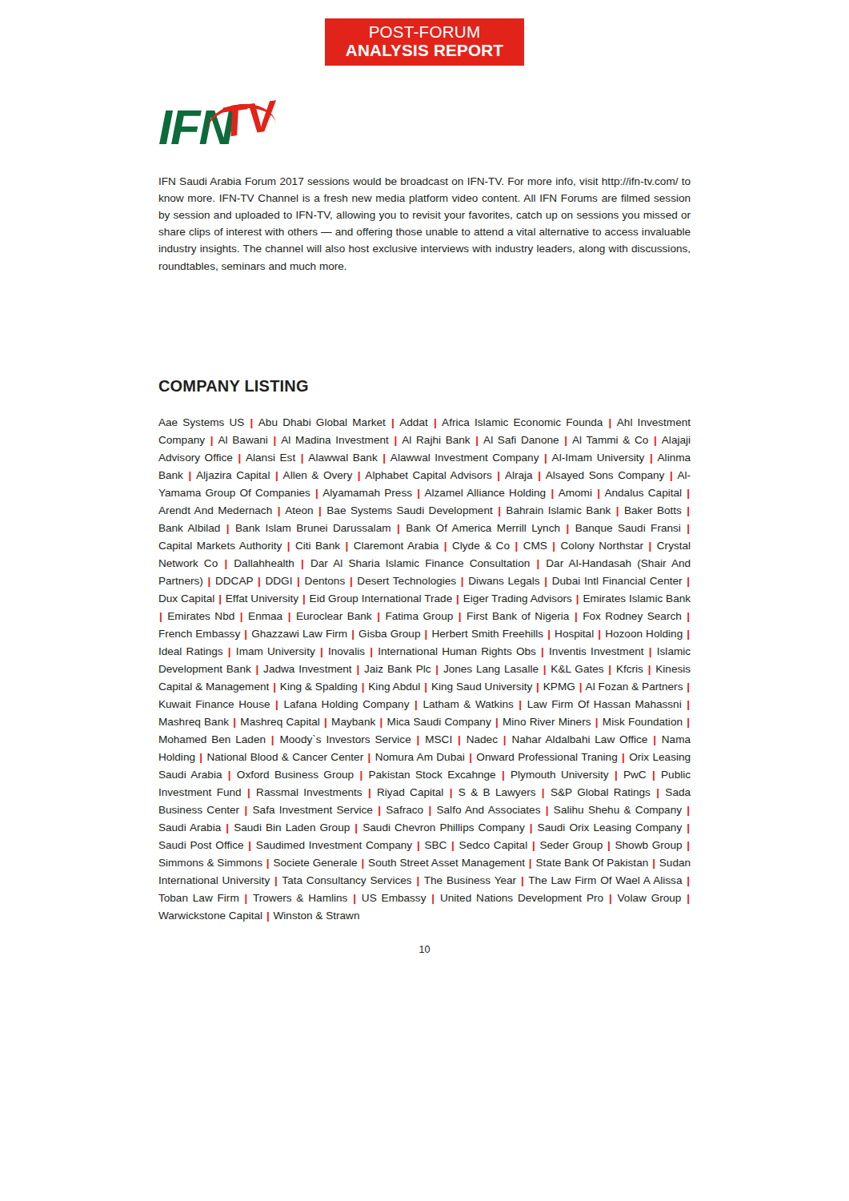POST-FORUM
ANALYSIS REPORT
IFN TV
IFN Saudi Arabia Forum 2017 sessions would be broadcast on IFN-TV. For more info, visit http://ifn-tv.com/ to know more. IFN-TV Channel is a fresh new media platform video content. All IFN Forums are filmed session by session and uploaded to IFN-TV, allowing you to revisit your favorites, catch up on sessions you missed or share clips of interest with others — and offering those unable to attend a vital alternative to access invaluable industry insights. The channel will also host exclusive interviews with industry leaders, along with discussions, roundtables, seminars and much more.
COMPANY LISTING
Aae Systems US | Abu Dhabi Global Market | Addat | Africa Islamic Economic Founda | Ahl Investment Company | Al Bawani | Al Madina Investment | Al Rajhi Bank | Al Safi Danone | Al Tammi & Co | Alajaji Advisory Office | Alansi Est | Alawwal Bank | Alawwal Investment Company | Al-Imam University | Alinma Bank | Aljazira Capital | Allen & Overy | Alphabet Capital Advisors | Alraja | Alsayed Sons Company | Al-Yamama Group Of Companies | Alyamamah Press | Alzamel Alliance Holding | Amomi | Andalus Capital | Arendt And Medernach | Ateon | Bae Systems Saudi Development | Bahrain Islamic Bank | Baker Botts | Bank Albilad | Bank Islam Brunei Darussalam | Bank Of America Merrill Lynch | Banque Saudi Fransi | Capital Markets Authority | Citi Bank | Claremont Arabia | Clyde & Co | CMS | Colony Northstar | Crystal Network Co | Dallahhealth | Dar Al Sharia Islamic Finance Consultation | Dar Al-Handasah (Shair And Partners) | DDCAP | DDGI | Dentons | Desert Technologies | Diwans Legals | Dubai Intl Financial Center | Dux Capital | Effat University | Eid Group International Trade | Eiger Trading Advisors | Emirates Islamic Bank | Emirates Nbd | Enmaa | Euroclear Bank | Fatima Group | First Bank of Nigeria | Fox Rodney Search | French Embassy | Ghazzawi Law Firm | Gisba Group | Herbert Smith Freehills | Hospital | Hozoon Holding | Ideal Ratings | Imam University | Inovalis | International Human Rights Obs | Inventis Investment | Islamic Development Bank | Jadwa Investment | Jaiz Bank Plc | Jones Lang Lasalle | K&L Gates | Kfcris | Kinesis Capital & Management | King & Spalding | King Abdul | King Saud University | KPMG | Al Fozan & Partners | Kuwait Finance House | Lafana Holding Company | Latham & Watkins | Law Firm Of Hassan Mahassni | Mashreq Bank | Mashreq Capital | Maybank | Mica Saudi Company | Mino River Miners | Misk Foundation | Mohamed Ben Laden | Moody`s Investors Service | MSCI | Nadec | Nahar Aldalbahi Law Office | Nama Holding | National Blood & Cancer Center | Nomura Am Dubai | Onward Professional Traning | Orix Leasing Saudi Arabia | Oxford Business Group | Pakistan Stock Excahnge | Plymouth University | PwC | Public Investment Fund | Rassmal Investments | Riyad Capital | S & B Lawyers | S&P Global Ratings | Sada Business Center | Safa Investment Service | Safraco | Salfo And Associates | Salihu Shehu & Company | Saudi Arabia | Saudi Bin Laden Group | Saudi Chevron Phillips Company | Saudi Orix Leasing Company | Saudi Post Office | Saudimed Investment Company | SBC | Sedco Capital | Seder Group | Showb Group | Simmons & Simmons | Societe Generale | South Street Asset Management | State Bank Of Pakistan | Sudan International University | Tata Consultancy Services | The Business Year | The Law Firm Of Wael A Alissa | Toban Law Firm | Trowers & Hamlins | US Embassy | United Nations Development Pro | Volaw Group | Warwickstone Capital | Winston & Strawn
10